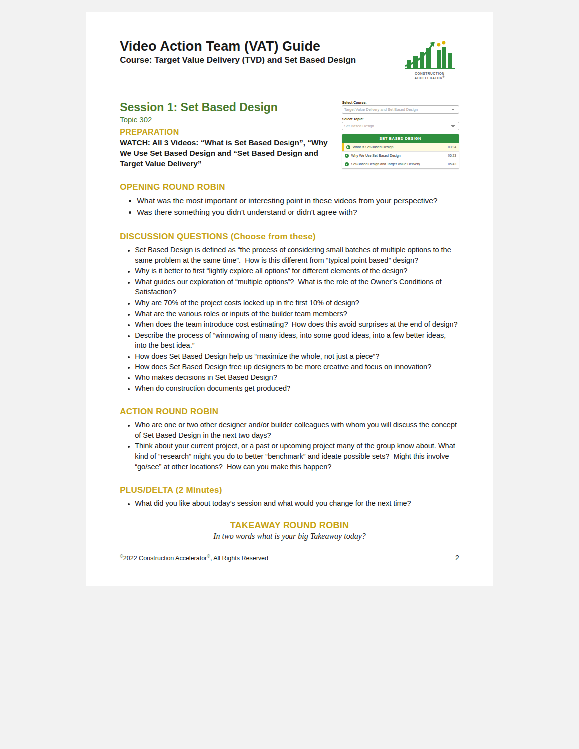Video Action Team (VAT) Guide
Course: Target Value Delivery (TVD) and Set Based Design
CONSTRUCTION ACCELERATOR®
Session 1: Set Based Design
Topic 302
PREPARATION
WATCH: All 3 Videos: “What is Set Based Design”, “Why We Use Set Based Design and “Set Based Design and Target Value Delivery”
Select Course:
Target Value Delivery and Set Based Design
Select Topic:
Set Based Design
SET BASED DESIGN
What is Set-Based Design 03:34
Why We Use Set-Based Design 05:23
Set-Based Design and Target Value Delivery 05:43
OPENING ROUND ROBIN
What was the most important or interesting point in these videos from your perspective?
Was there something you didn't understand or didn't agree with?
DISCUSSION QUESTIONS (Choose from these)
Set Based Design is defined as “the process of considering small batches of multiple options to the same problem at the same time”. How is this different from “typical point based” design?
Why is it better to first “lightly explore all options” for different elements of the design?
What guides our exploration of “multiple options”? What is the role of the Owner’s Conditions of Satisfaction?
Why are 70% of the project costs locked up in the first 10% of design?
What are the various roles or inputs of the builder team members?
When does the team introduce cost estimating? How does this avoid surprises at the end of design?
Describe the process of “winnowing of many ideas, into some good ideas, into a few better ideas, into the best idea.”
How does Set Based Design help us “maximize the whole, not just a piece”?
How does Set Based Design free up designers to be more creative and focus on innovation?
Who makes decisions in Set Based Design?
When do construction documents get produced?
ACTION ROUND ROBIN
Who are one or two other designer and/or builder colleagues with whom you will discuss the concept of Set Based Design in the next two days?
Think about your current project, or a past or upcoming project many of the group know about. What kind of “research” might you do to better “benchmark” and ideate possible sets? Might this involve “go/see” at other locations? How can you make this happen?
PLUS/DELTA (2 Minutes)
What did you like about today’s session and what would you change for the next time?
TAKEAWAY ROUND ROBIN
In two words what is your big Takeaway today?
©2022 Construction Accelerator®, All Rights Reserved
2